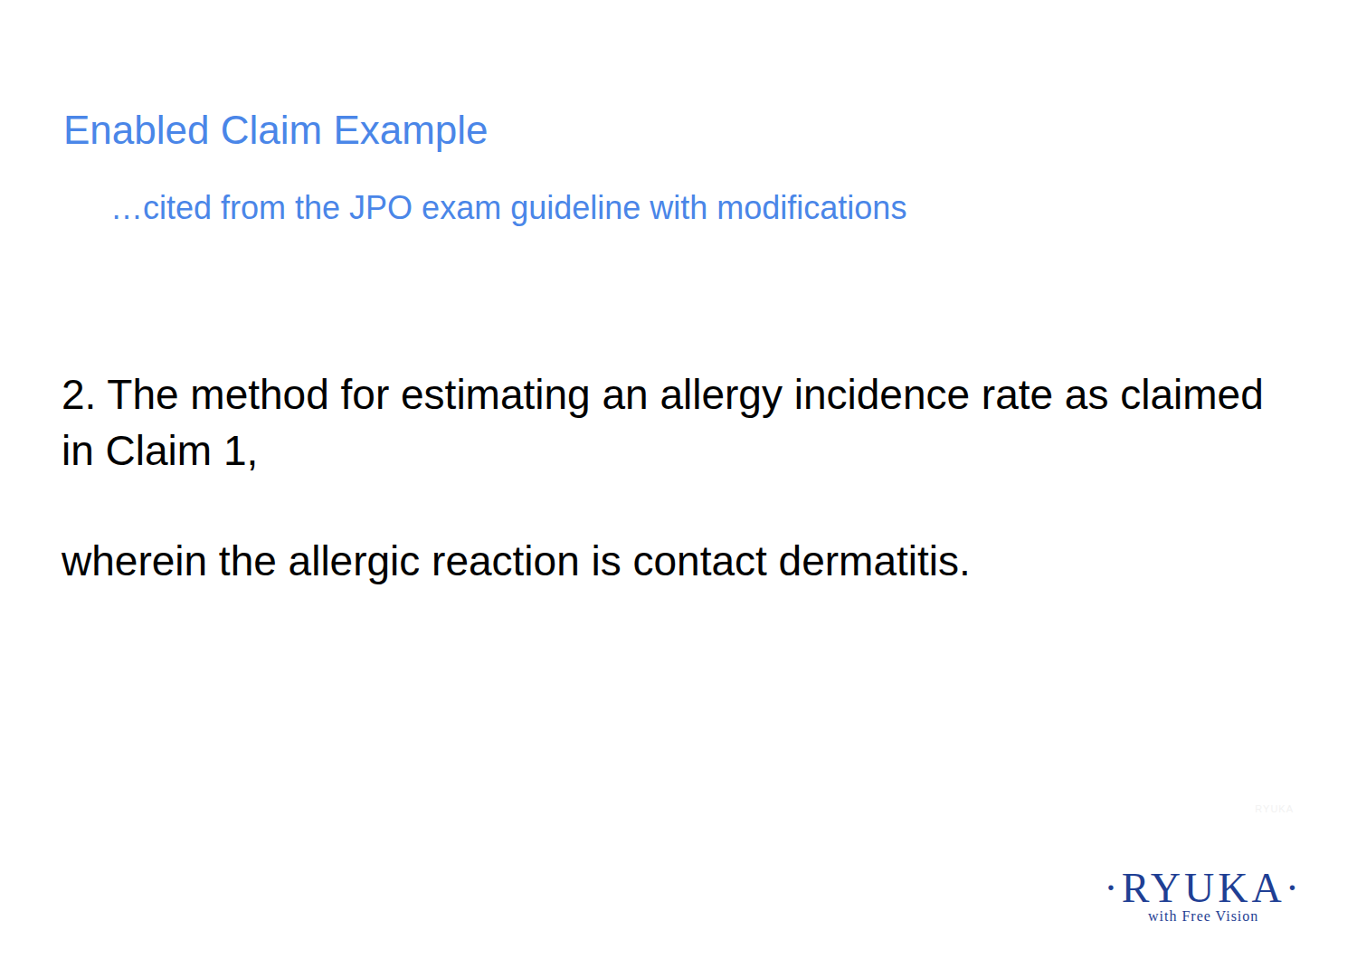Enabled Claim Example
…cited from the JPO exam guideline with modifications
2. The method for estimating an allergy incidence rate as claimed in Claim 1,
wherein the allergic reaction is contact dermatitis.
RYUKA
·RYUKA·
with Free Vision